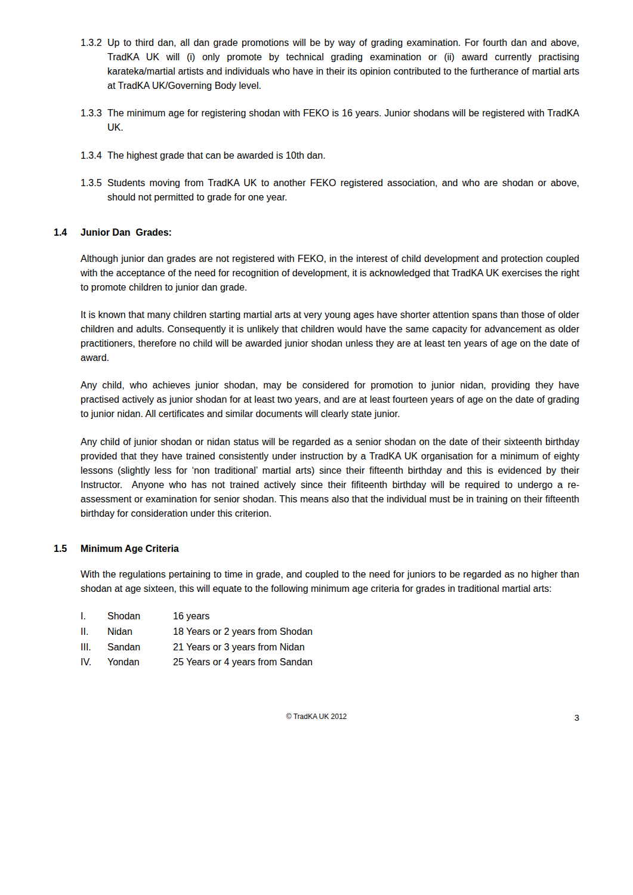1.3.2
Up to third dan, all dan grade promotions will be by way of grading examination. For fourth dan and above, TradKA UK will (i) only promote by technical grading examination or (ii) award currently practising karateka/martial artists and individuals who have in their its opinion contributed to the furtherance of martial arts at TradKA UK/Governing Body level.
1.3.3
The minimum age for registering shodan with FEKO is 16 years. Junior shodans will be registered with TradKA UK.
1.3.4
The highest grade that can be awarded is 10th dan.
1.3.5
Students moving from TradKA UK to another FEKO registered association, and who are shodan or above, should not permitted to grade for one year.
1.4 Junior Dan Grades:
Although junior dan grades are not registered with FEKO, in the interest of child development and protection coupled with the acceptance of the need for recognition of development, it is acknowledged that TradKA UK exercises the right to promote children to junior dan grade.
It is known that many children starting martial arts at very young ages have shorter attention spans than those of older children and adults. Consequently it is unlikely that children would have the same capacity for advancement as older practitioners, therefore no child will be awarded junior shodan unless they are at least ten years of age on the date of award.
Any child, who achieves junior shodan, may be considered for promotion to junior nidan, providing they have practised actively as junior shodan for at least two years, and are at least fourteen years of age on the date of grading to junior nidan. All certificates and similar documents will clearly state junior.
Any child of junior shodan or nidan status will be regarded as a senior shodan on the date of their sixteenth birthday provided that they have trained consistently under instruction by a TradKA UK organisation for a minimum of eighty lessons (slightly less for ‘non traditional’ martial arts) since their fifteenth birthday and this is evidenced by their Instructor. Anyone who has not trained actively since their fifiteenth birthday will be required to undergo a re-assessment or examination for senior shodan. This means also that the individual must be in training on their fifteenth birthday for consideration under this criterion.
1.5 Minimum Age Criteria
With the regulations pertaining to time in grade, and coupled to the need for juniors to be regarded as no higher than shodan at age sixteen, this will equate to the following minimum age criteria for grades in traditional martial arts:
I. Shodan 16 years
II. Nidan 18 Years or 2 years from Shodan
III. Sandan 21 Years or 3 years from Nidan
IV. Yondan 25 Years or 4 years from Sandan
© TradKA UK 2012 3